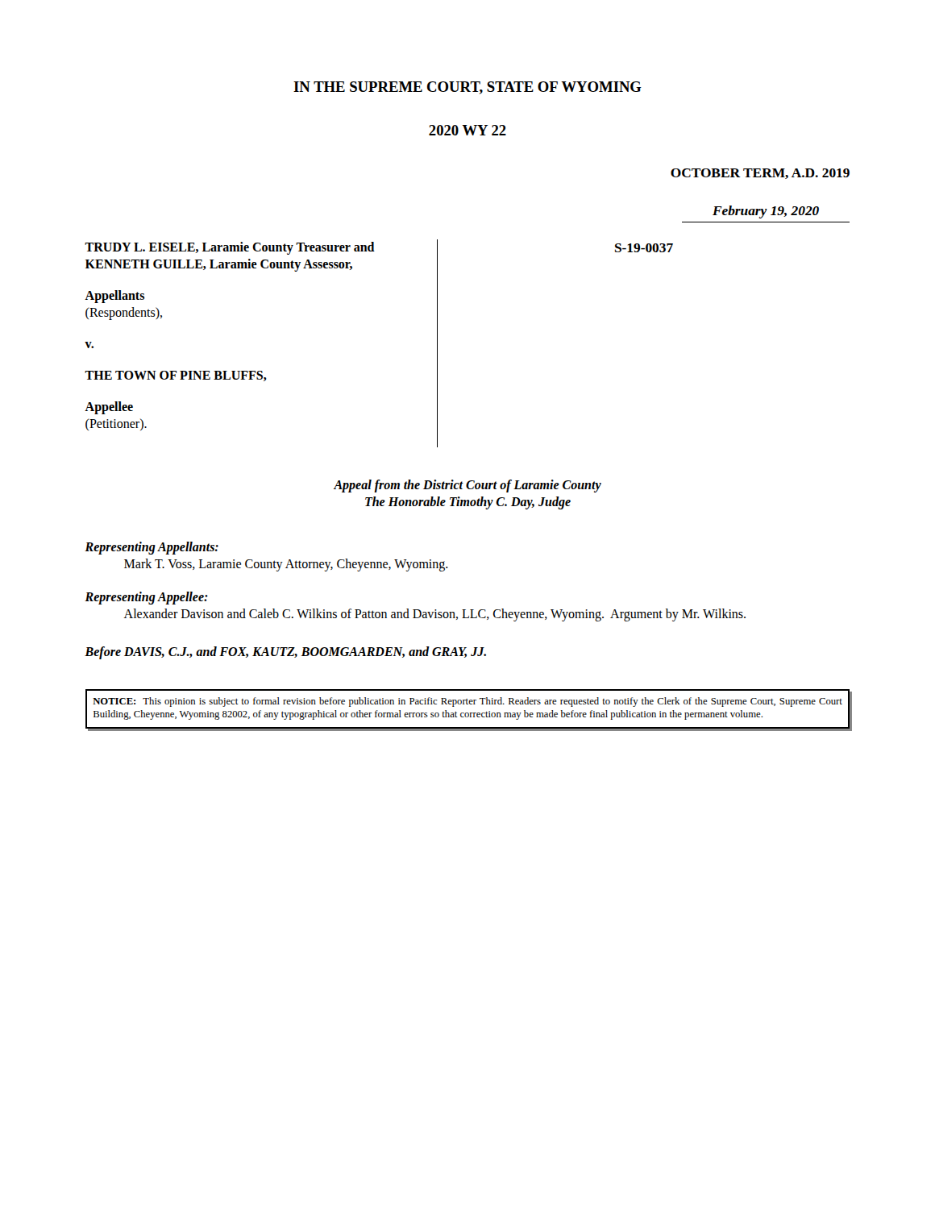IN THE SUPREME COURT, STATE OF WYOMING
2020 WY 22
OCTOBER TERM, A.D. 2019
February 19, 2020
| TRUDY L. EISELE, Laramie County Treasurer and KENNETH GUILLE, Laramie County Assessor, Appellants (Respondents), v. THE TOWN OF PINE BLUFFS, Appellee (Petitioner). | S-19-0037 |
Appeal from the District Court of Laramie County
The Honorable Timothy C. Day, Judge
Representing Appellants:
Mark T. Voss, Laramie County Attorney, Cheyenne, Wyoming.
Representing Appellee:
Alexander Davison and Caleb C. Wilkins of Patton and Davison, LLC, Cheyenne, Wyoming. Argument by Mr. Wilkins.
Before DAVIS, C.J., and FOX, KAUTZ, BOOMGAARDEN, and GRAY, JJ.
NOTICE: This opinion is subject to formal revision before publication in Pacific Reporter Third. Readers are requested to notify the Clerk of the Supreme Court, Supreme Court Building, Cheyenne, Wyoming 82002, of any typographical or other formal errors so that correction may be made before final publication in the permanent volume.